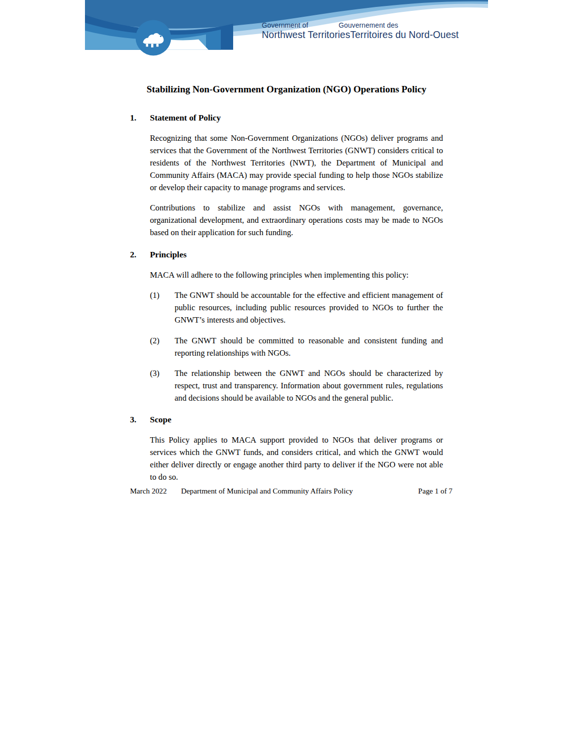Government of Gouvernement des
Northwest Territories Territoires du Nord-Ouest
Stabilizing Non-Government Organization (NGO) Operations Policy
1. Statement of Policy
Recognizing that some Non-Government Organizations (NGOs) deliver programs and services that the Government of the Northwest Territories (GNWT) considers critical to residents of the Northwest Territories (NWT), the Department of Municipal and Community Affairs (MACA) may provide special funding to help those NGOs stabilize or develop their capacity to manage programs and services.
Contributions to stabilize and assist NGOs with management, governance, organizational development, and extraordinary operations costs may be made to NGOs based on their application for such funding.
2. Principles
MACA will adhere to the following principles when implementing this policy:
(1) The GNWT should be accountable for the effective and efficient management of public resources, including public resources provided to NGOs to further the GNWT’s interests and objectives.
(2) The GNWT should be committed to reasonable and consistent funding and reporting relationships with NGOs.
(3) The relationship between the GNWT and NGOs should be characterized by respect, trust and transparency. Information about government rules, regulations and decisions should be available to NGOs and the general public.
3. Scope
This Policy applies to MACA support provided to NGOs that deliver programs or services which the GNWT funds, and considers critical, and which the GNWT would either deliver directly or engage another third party to deliver if the NGO were not able to do so.
March 2022 Department of Municipal and Community Affairs Policy Page 1 of 7